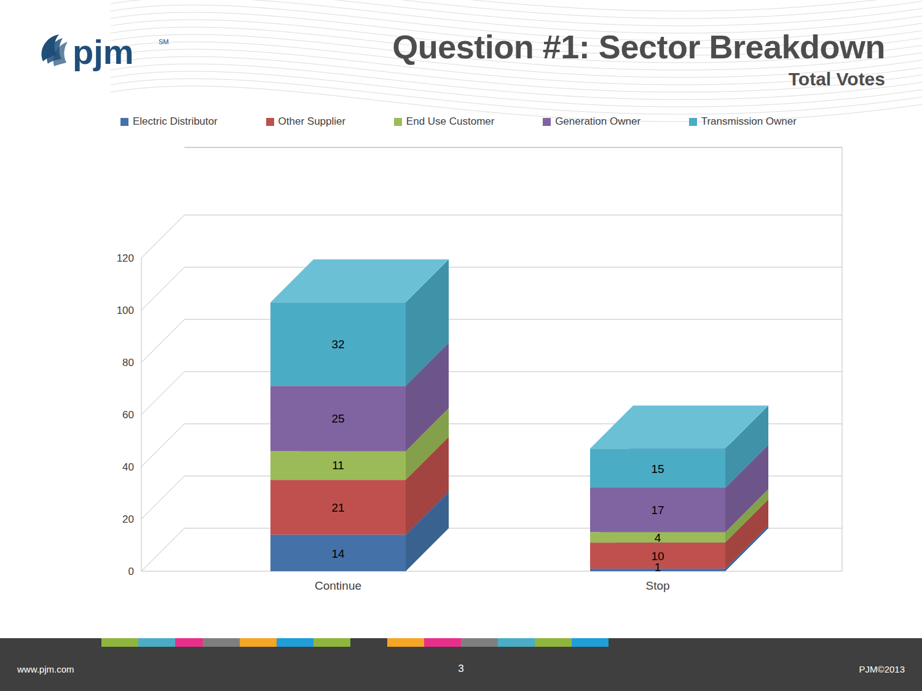pjm SM
Question #1: Sector Breakdown
Total Votes
Electric Distributor
Other Supplier
End Use Customer
Generation Owner
Transmission Owner
120 100 80 60 40 20 0 14 21 11 25 32 1 10 4 17 15 Continue Stop
www.pjm.com 3 PJM©2013